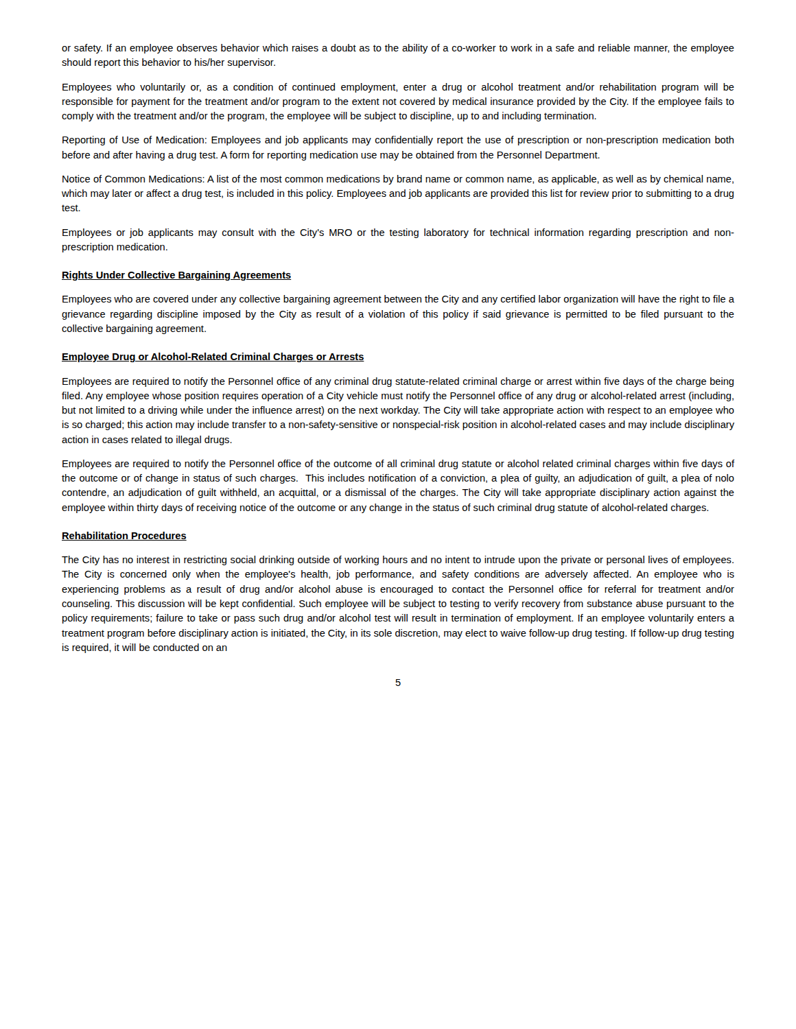or safety. If an employee observes behavior which raises a doubt as to the ability of a co-worker to work in a safe and reliable manner, the employee should report this behavior to his/her supervisor.
Employees who voluntarily or, as a condition of continued employment, enter a drug or alcohol treatment and/or rehabilitation program will be responsible for payment for the treatment and/or program to the extent not covered by medical insurance provided by the City. If the employee fails to comply with the treatment and/or the program, the employee will be subject to discipline, up to and including termination.
Reporting of Use of Medication: Employees and job applicants may confidentially report the use of prescription or non-prescription medication both before and after having a drug test. A form for reporting medication use may be obtained from the Personnel Department.
Notice of Common Medications: A list of the most common medications by brand name or common name, as applicable, as well as by chemical name, which may later or affect a drug test, is included in this policy. Employees and job applicants are provided this list for review prior to submitting to a drug test.
Employees or job applicants may consult with the City's MRO or the testing laboratory for technical information regarding prescription and non-prescription medication.
Rights Under Collective Bargaining Agreements
Employees who are covered under any collective bargaining agreement between the City and any certified labor organization will have the right to file a grievance regarding discipline imposed by the City as result of a violation of this policy if said grievance is permitted to be filed pursuant to the collective bargaining agreement.
Employee Drug or Alcohol-Related Criminal Charges or Arrests
Employees are required to notify the Personnel office of any criminal drug statute-related criminal charge or arrest within five days of the charge being filed. Any employee whose position requires operation of a City vehicle must notify the Personnel office of any drug or alcohol-related arrest (including, but not limited to a driving while under the influence arrest) on the next workday. The City will take appropriate action with respect to an employee who is so charged; this action may include transfer to a non-safety-sensitive or nonspecial-risk position in alcohol-related cases and may include disciplinary action in cases related to illegal drugs.
Employees are required to notify the Personnel office of the outcome of all criminal drug statute or alcohol related criminal charges within five days of the outcome or of change in status of such charges. This includes notification of a conviction, a plea of guilty, an adjudication of guilt, a plea of nolo contendre, an adjudication of guilt withheld, an acquittal, or a dismissal of the charges. The City will take appropriate disciplinary action against the employee within thirty days of receiving notice of the outcome or any change in the status of such criminal drug statute of alcohol-related charges.
Rehabilitation Procedures
The City has no interest in restricting social drinking outside of working hours and no intent to intrude upon the private or personal lives of employees. The City is concerned only when the employee's health, job performance, and safety conditions are adversely affected. An employee who is experiencing problems as a result of drug and/or alcohol abuse is encouraged to contact the Personnel office for referral for treatment and/or counseling. This discussion will be kept confidential. Such employee will be subject to testing to verify recovery from substance abuse pursuant to the policy requirements; failure to take or pass such drug and/or alcohol test will result in termination of employment. If an employee voluntarily enters a treatment program before disciplinary action is initiated, the City, in its sole discretion, may elect to waive follow-up drug testing. If follow-up drug testing is required, it will be conducted on an
5